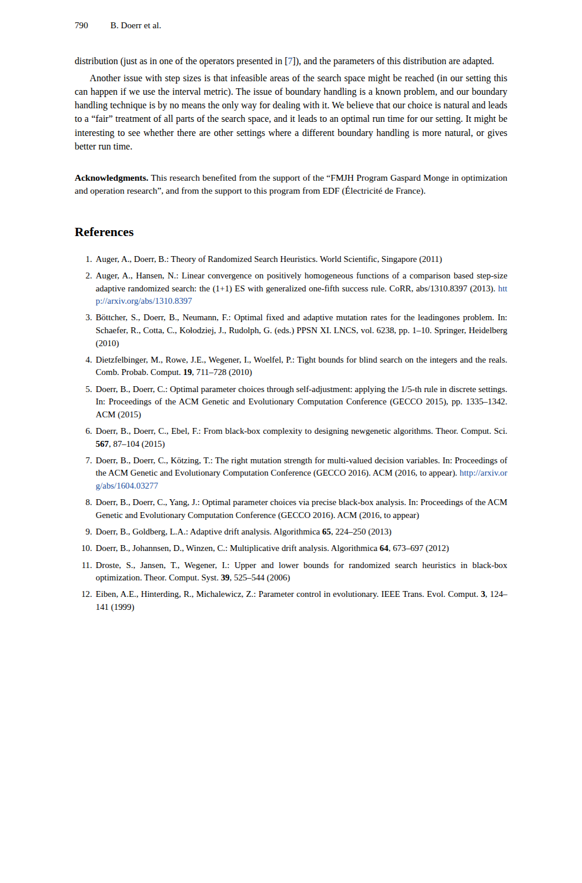790 B. Doerr et al.
distribution (just as in one of the operators presented in [7]), and the parameters of this distribution are adapted.
Another issue with step sizes is that infeasible areas of the search space might be reached (in our setting this can happen if we use the interval metric). The issue of boundary handling is a known problem, and our boundary handling technique is by no means the only way for dealing with it. We believe that our choice is natural and leads to a “fair” treatment of all parts of the search space, and it leads to an optimal run time for our setting. It might be interesting to see whether there are other settings where a different boundary handling is more natural, or gives better run time.
Acknowledgments. This research benefited from the support of the “FMJH Program Gaspard Monge in optimization and operation research”, and from the support to this program from EDF (Électricité de France).
References
Auger, A., Doerr, B.: Theory of Randomized Search Heuristics. World Scientific, Singapore (2011)
Auger, A., Hansen, N.: Linear convergence on positively homogeneous functions of a comparison based step-size adaptive randomized search: the (1+1) ES with generalized one-fifth success rule. CoRR, abs/1310.8397 (2013). http://arxiv.org/abs/1310.8397
Böttcher, S., Doerr, B., Neumann, F.: Optimal fixed and adaptive mutation rates for the leadingones problem. In: Schaefer, R., Cotta, C., Kołodziej, J., Rudolph, G. (eds.) PPSN XI. LNCS, vol. 6238, pp. 1–10. Springer, Heidelberg (2010)
Dietzfelbinger, M., Rowe, J.E., Wegener, I., Woelfel, P.: Tight bounds for blind search on the integers and the reals. Comb. Probab. Comput. 19, 711–728 (2010)
Doerr, B., Doerr, C.: Optimal parameter choices through self-adjustment: applying the 1/5-th rule in discrete settings. In: Proceedings of the ACM Genetic and Evolutionary Computation Conference (GECCO 2015), pp. 1335–1342. ACM (2015)
Doerr, B., Doerr, C., Ebel, F.: From black-box complexity to designing newgenetic algorithms. Theor. Comput. Sci. 567, 87–104 (2015)
Doerr, B., Doerr, C., Kötzing, T.: The right mutation strength for multi-valued decision variables. In: Proceedings of the ACM Genetic and Evolutionary Computation Conference (GECCO 2016). ACM (2016, to appear). http://arxiv.org/abs/1604.03277
Doerr, B., Doerr, C., Yang, J.: Optimal parameter choices via precise black-box analysis. In: Proceedings of the ACM Genetic and Evolutionary Computation Conference (GECCO 2016). ACM (2016, to appear)
Doerr, B., Goldberg, L.A.: Adaptive drift analysis. Algorithmica 65, 224–250 (2013)
Doerr, B., Johannsen, D., Winzen, C.: Multiplicative drift analysis. Algorithmica 64, 673–697 (2012)
Droste, S., Jansen, T., Wegener, I.: Upper and lower bounds for randomized search heuristics in black-box optimization. Theor. Comput. Syst. 39, 525–544 (2006)
Eiben, A.E., Hinterding, R., Michalewicz, Z.: Parameter control in evolutionary. IEEE Trans. Evol. Comput. 3, 124–141 (1999)